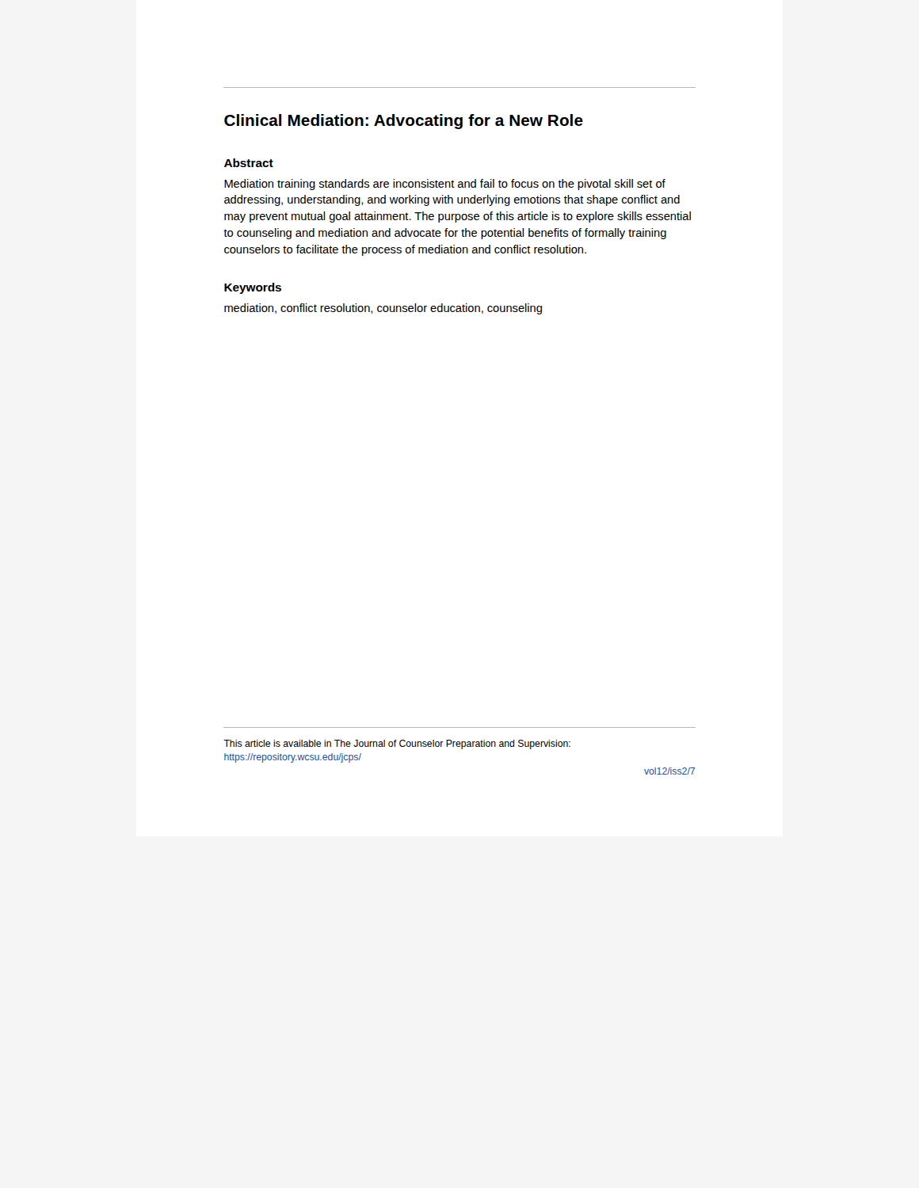Clinical Mediation: Advocating for a New Role
Abstract
Mediation training standards are inconsistent and fail to focus on the pivotal skill set of addressing, understanding, and working with underlying emotions that shape conflict and may prevent mutual goal attainment. The purpose of this article is to explore skills essential to counseling and mediation and advocate for the potential benefits of formally training counselors to facilitate the process of mediation and conflict resolution.
Keywords
mediation, conflict resolution, counselor education, counseling
This article is available in The Journal of Counselor Preparation and Supervision: https://repository.wcsu.edu/jcps/vol12/iss2/7